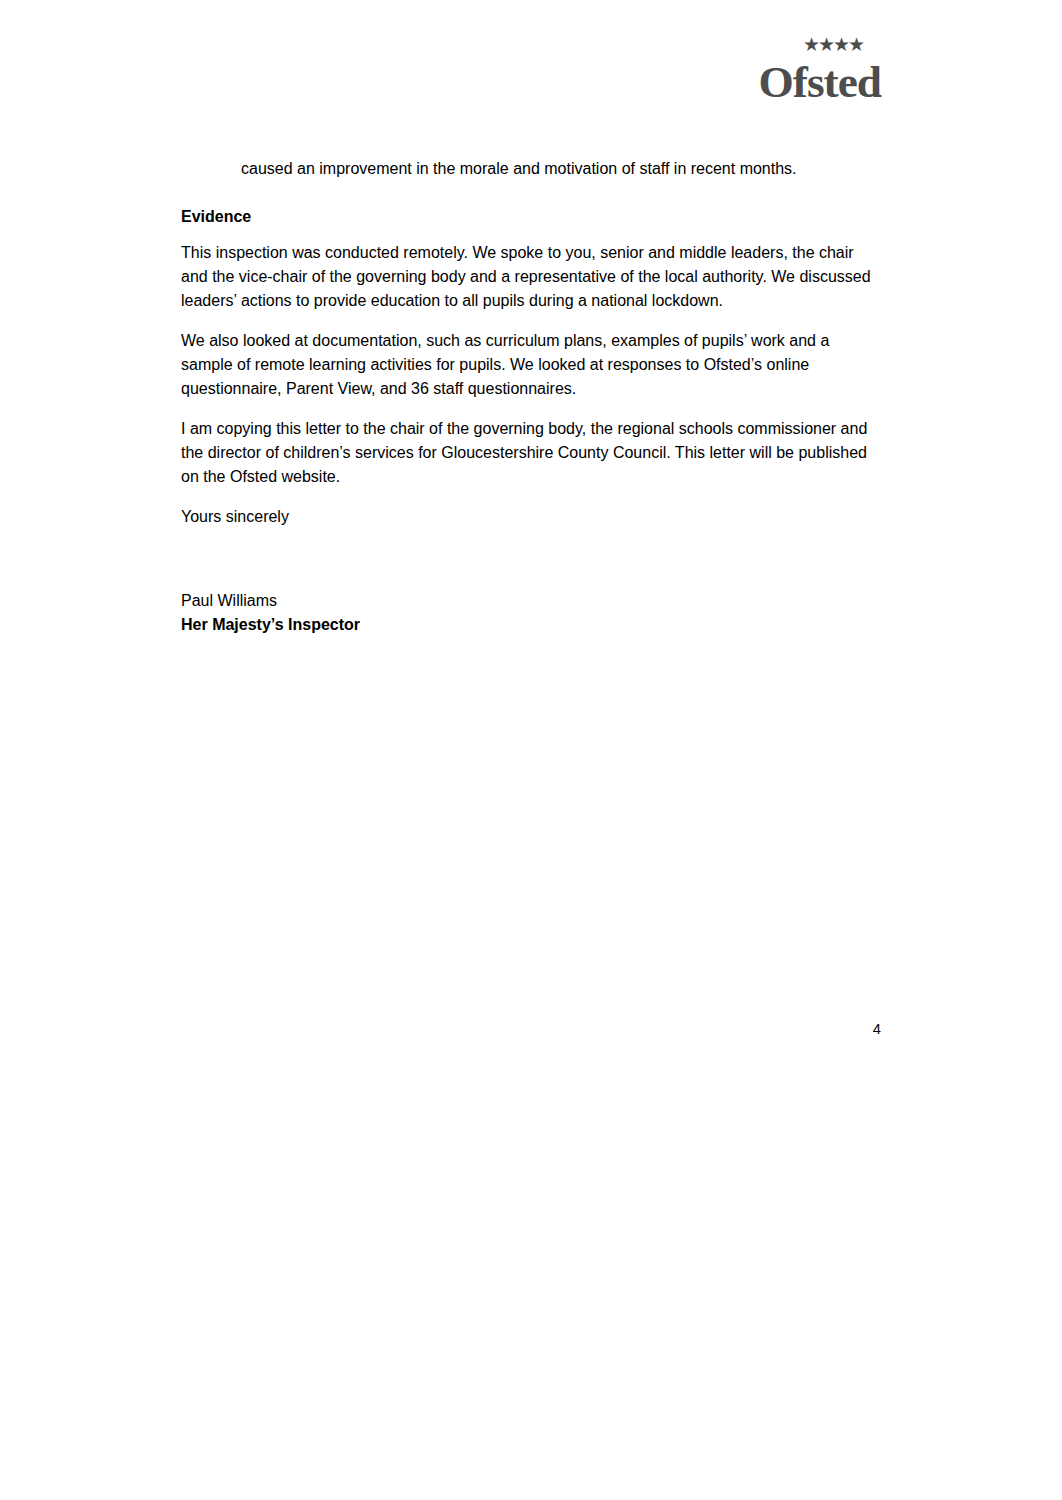★★★★ Ofsted
caused an improvement in the morale and motivation of staff in recent months.
Evidence
This inspection was conducted remotely. We spoke to you, senior and middle leaders, the chair and the vice-chair of the governing body and a representative of the local authority. We discussed leaders’ actions to provide education to all pupils during a national lockdown.
We also looked at documentation, such as curriculum plans, examples of pupils’ work and a sample of remote learning activities for pupils. We looked at responses to Ofsted’s online questionnaire, Parent View, and 36 staff questionnaires.
I am copying this letter to the chair of the governing body, the regional schools commissioner and the director of children’s services for Gloucestershire County Council. This letter will be published on the Ofsted website.
Yours sincerely
Paul Williams
Her Majesty’s Inspector
4